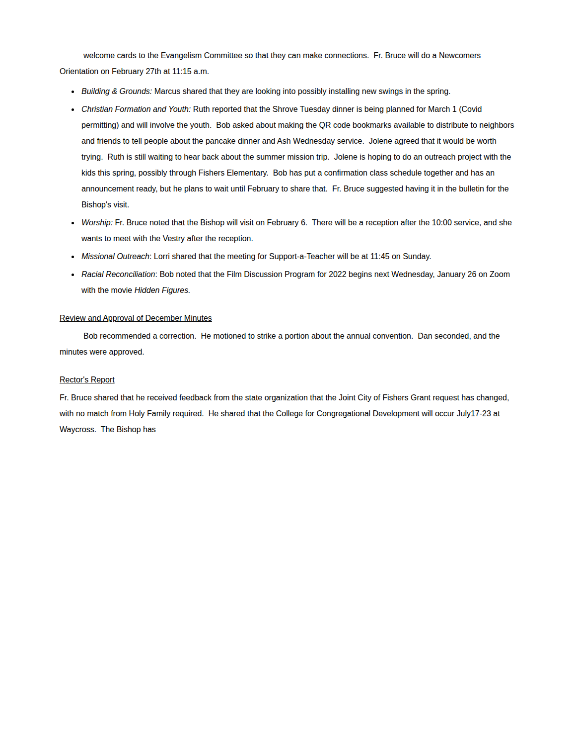welcome cards to the Evangelism Committee so that they can make connections. Fr. Bruce will do a Newcomers Orientation on February 27th at 11:15 a.m.
Building & Grounds: Marcus shared that they are looking into possibly installing new swings in the spring.
Christian Formation and Youth: Ruth reported that the Shrove Tuesday dinner is being planned for March 1 (Covid permitting) and will involve the youth. Bob asked about making the QR code bookmarks available to distribute to neighbors and friends to tell people about the pancake dinner and Ash Wednesday service. Jolene agreed that it would be worth trying. Ruth is still waiting to hear back about the summer mission trip. Jolene is hoping to do an outreach project with the kids this spring, possibly through Fishers Elementary. Bob has put a confirmation class schedule together and has an announcement ready, but he plans to wait until February to share that. Fr. Bruce suggested having it in the bulletin for the Bishop's visit.
Worship: Fr. Bruce noted that the Bishop will visit on February 6. There will be a reception after the 10:00 service, and she wants to meet with the Vestry after the reception.
Missional Outreach: Lorri shared that the meeting for Support-a-Teacher will be at 11:45 on Sunday.
Racial Reconciliation: Bob noted that the Film Discussion Program for 2022 begins next Wednesday, January 26 on Zoom with the movie Hidden Figures.
Review and Approval of December Minutes
Bob recommended a correction. He motioned to strike a portion about the annual convention. Dan seconded, and the minutes were approved.
Rector's Report
Fr. Bruce shared that he received feedback from the state organization that the Joint City of Fishers Grant request has changed, with no match from Holy Family required. He shared that the College for Congregational Development will occur July17-23 at Waycross. The Bishop has